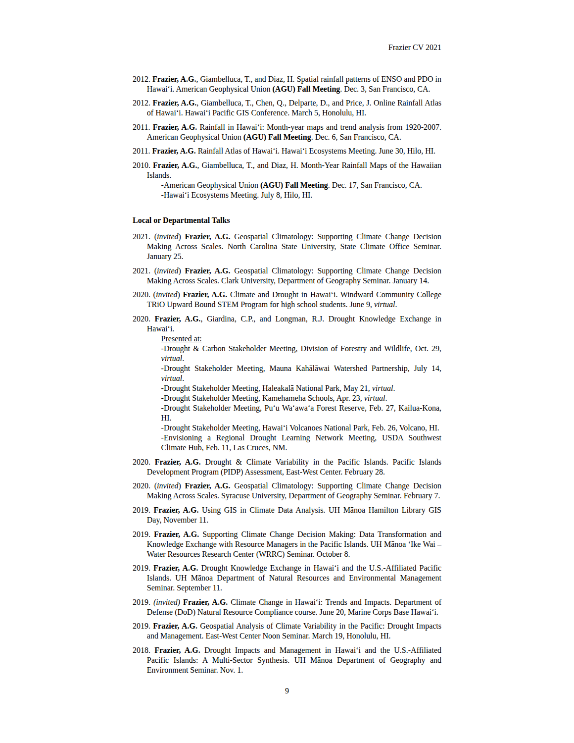Frazier CV 2021
2012. Frazier, A.G., Giambelluca, T., and Diaz, H. Spatial rainfall patterns of ENSO and PDO in Hawai‘i. American Geophysical Union (AGU) Fall Meeting. Dec. 3, San Francisco, CA.
2012. Frazier, A.G., Giambelluca, T., Chen, Q., Delparte, D., and Price, J. Online Rainfall Atlas of Hawai‘i. Hawai‘i Pacific GIS Conference. March 5, Honolulu, HI.
2011. Frazier, A.G. Rainfall in Hawai‘i: Month-year maps and trend analysis from 1920-2007. American Geophysical Union (AGU) Fall Meeting. Dec. 6, San Francisco, CA.
2011. Frazier, A.G. Rainfall Atlas of Hawai‘i. Hawai‘i Ecosystems Meeting. June 30, Hilo, HI.
2010. Frazier, A.G., Giambelluca, T., and Diaz, H. Month-Year Rainfall Maps of the Hawaiian Islands. -American Geophysical Union (AGU) Fall Meeting. Dec. 17, San Francisco, CA. -Hawai‘i Ecosystems Meeting. July 8, Hilo, HI.
Local or Departmental Talks
2021. (invited) Frazier, A.G. Geospatial Climatology: Supporting Climate Change Decision Making Across Scales. North Carolina State University, State Climate Office Seminar. January 25.
2021. (invited) Frazier, A.G. Geospatial Climatology: Supporting Climate Change Decision Making Across Scales. Clark University, Department of Geography Seminar. January 14.
2020. (invited) Frazier, A.G. Climate and Drought in Hawai‘i. Windward Community College TRiO Upward Bound STEM Program for high school students. June 9, virtual.
2020. Frazier, A.G., Giardina, C.P., and Longman, R.J. Drought Knowledge Exchange in Hawai‘i. Presented at: -Drought & Carbon Stakeholder Meeting, Division of Forestry and Wildlife, Oct. 29, virtual. -Drought Stakeholder Meeting, Mauna Kahālāwai Watershed Partnership, July 14, virtual. -Drought Stakeholder Meeting, Haleakalā National Park, May 21, virtual. -Drought Stakeholder Meeting, Kamehameha Schools, Apr. 23, virtual. -Drought Stakeholder Meeting, Pu‘u Wa‘awa‘a Forest Reserve, Feb. 27, Kailua-Kona, HI. -Drought Stakeholder Meeting, Hawai‘i Volcanoes National Park, Feb. 26, Volcano, HI. -Envisioning a Regional Drought Learning Network Meeting, USDA Southwest Climate Hub, Feb. 11, Las Cruces, NM.
2020. Frazier, A.G. Drought & Climate Variability in the Pacific Islands. Pacific Islands Development Program (PIDP) Assessment, East-West Center. February 28.
2020. (invited) Frazier, A.G. Geospatial Climatology: Supporting Climate Change Decision Making Across Scales. Syracuse University, Department of Geography Seminar. February 7.
2019. Frazier, A.G. Using GIS in Climate Data Analysis. UH Mānoa Hamilton Library GIS Day, November 11.
2019. Frazier, A.G. Supporting Climate Change Decision Making: Data Transformation and Knowledge Exchange with Resource Managers in the Pacific Islands. UH Mānoa ‘Ike Wai – Water Resources Research Center (WRRC) Seminar. October 8.
2019. Frazier, A.G. Drought Knowledge Exchange in Hawai‘i and the U.S.-Affiliated Pacific Islands. UH Mānoa Department of Natural Resources and Environmental Management Seminar. September 11.
2019. (invited) Frazier, A.G. Climate Change in Hawai‘i: Trends and Impacts. Department of Defense (DoD) Natural Resource Compliance course. June 20, Marine Corps Base Hawai‘i.
2019. Frazier, A.G. Geospatial Analysis of Climate Variability in the Pacific: Drought Impacts and Management. East-West Center Noon Seminar. March 19, Honolulu, HI.
2018. Frazier, A.G. Drought Impacts and Management in Hawai‘i and the U.S.-Affiliated Pacific Islands: A Multi-Sector Synthesis. UH Mānoa Department of Geography and Environment Seminar. Nov. 1.
9